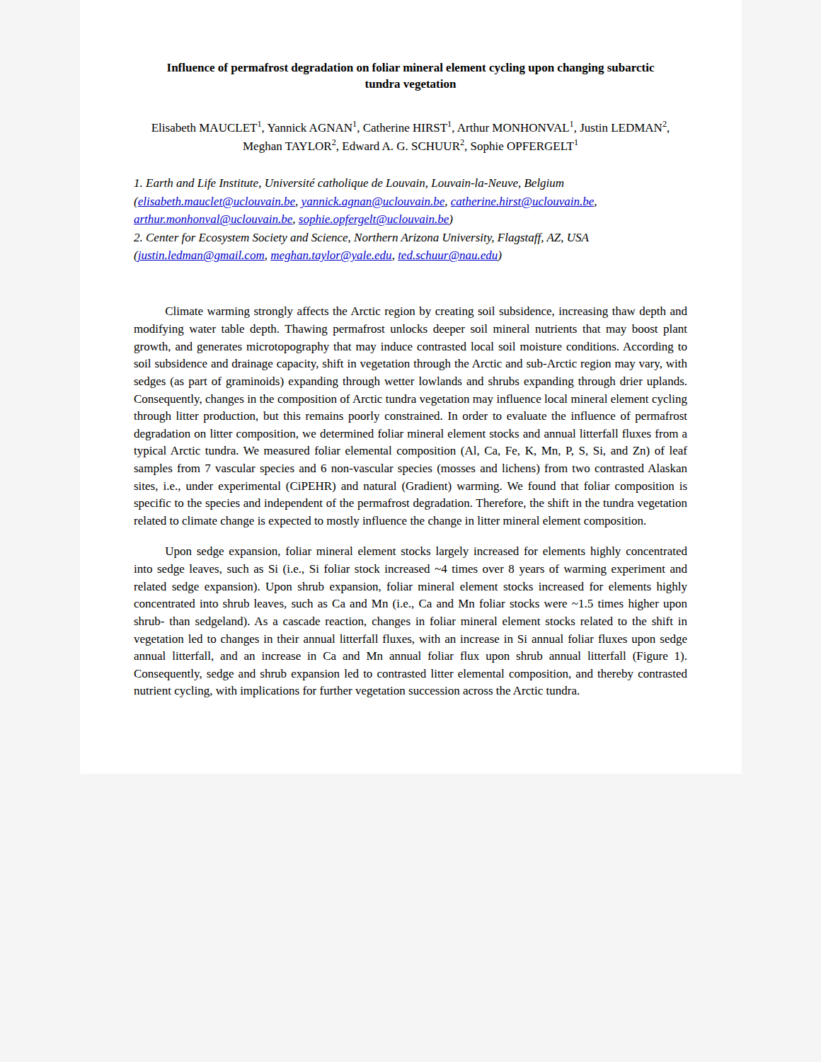Influence of permafrost degradation on foliar mineral element cycling upon changing subarctic tundra vegetation
Elisabeth MAUCLET1, Yannick AGNAN1, Catherine HIRST1, Arthur MONHONVAL1, Justin LEDMAN2, Meghan TAYLOR2, Edward A. G. SCHUUR2, Sophie OPFERGELT1
1. Earth and Life Institute, Université catholique de Louvain, Louvain-la-Neuve, Belgium
(elisabeth.mauclet@uclouvain.be, yannick.agnan@uclouvain.be, catherine.hirst@uclouvain.be, arthur.monhonval@uclouvain.be, sophie.opfergelt@uclouvain.be)
2. Center for Ecosystem Society and Science, Northern Arizona University, Flagstaff, AZ, USA
(justin.ledman@gmail.com, meghan.taylor@yale.edu, ted.schuur@nau.edu)
Climate warming strongly affects the Arctic region by creating soil subsidence, increasing thaw depth and modifying water table depth. Thawing permafrost unlocks deeper soil mineral nutrients that may boost plant growth, and generates microtopography that may induce contrasted local soil moisture conditions. According to soil subsidence and drainage capacity, shift in vegetation through the Arctic and sub-Arctic region may vary, with sedges (as part of graminoids) expanding through wetter lowlands and shrubs expanding through drier uplands. Consequently, changes in the composition of Arctic tundra vegetation may influence local mineral element cycling through litter production, but this remains poorly constrained. In order to evaluate the influence of permafrost degradation on litter composition, we determined foliar mineral element stocks and annual litterfall fluxes from a typical Arctic tundra. We measured foliar elemental composition (Al, Ca, Fe, K, Mn, P, S, Si, and Zn) of leaf samples from 7 vascular species and 6 non-vascular species (mosses and lichens) from two contrasted Alaskan sites, i.e., under experimental (CiPEHR) and natural (Gradient) warming. We found that foliar composition is specific to the species and independent of the permafrost degradation. Therefore, the shift in the tundra vegetation related to climate change is expected to mostly influence the change in litter mineral element composition.
Upon sedge expansion, foliar mineral element stocks largely increased for elements highly concentrated into sedge leaves, such as Si (i.e., Si foliar stock increased ~4 times over 8 years of warming experiment and related sedge expansion). Upon shrub expansion, foliar mineral element stocks increased for elements highly concentrated into shrub leaves, such as Ca and Mn (i.e., Ca and Mn foliar stocks were ~1.5 times higher upon shrub- than sedgeland). As a cascade reaction, changes in foliar mineral element stocks related to the shift in vegetation led to changes in their annual litterfall fluxes, with an increase in Si annual foliar fluxes upon sedge annual litterfall, and an increase in Ca and Mn annual foliar flux upon shrub annual litterfall (Figure 1). Consequently, sedge and shrub expansion led to contrasted litter elemental composition, and thereby contrasted nutrient cycling, with implications for further vegetation succession across the Arctic tundra.